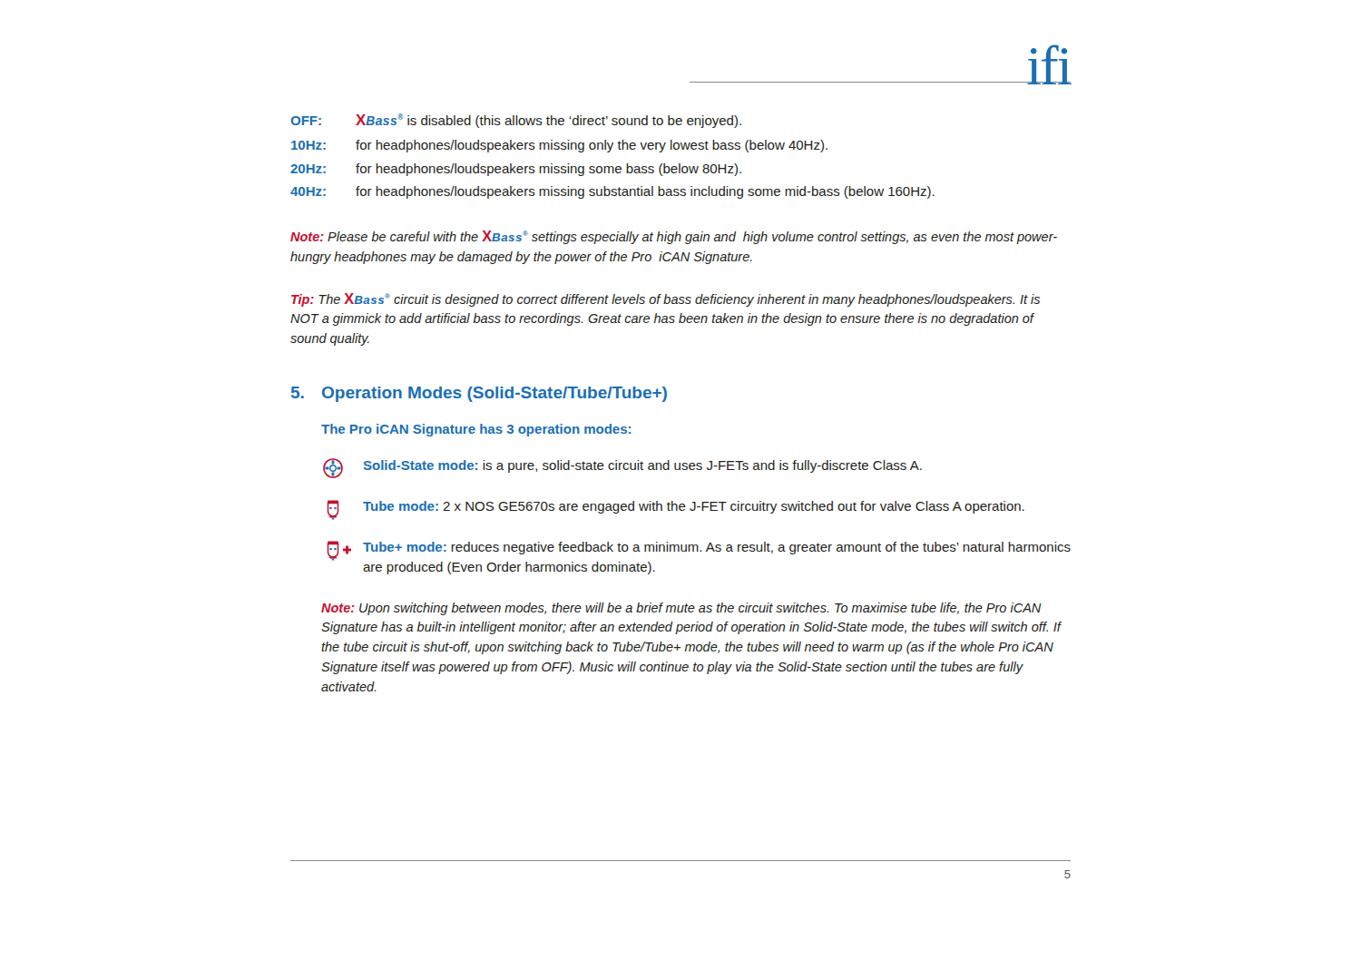ifi
OFF:
XBass® is disabled (this allows the ‘direct’ sound to be enjoyed).
10Hz:
for headphones/loudspeakers missing only the very lowest bass (below 40Hz).
20Hz:
for headphones/loudspeakers missing some bass (below 80Hz).
40Hz:
for headphones/loudspeakers missing substantial bass including some mid-bass (below 160Hz).
Note: Please be careful with the XBass® settings especially at high gain and high volume control settings, as even the most power-hungry headphones may be damaged by the power of the Pro iCAN Signature.
Tip: The XBass® circuit is designed to correct different levels of bass deficiency inherent in many headphones/loudspeakers. It is NOT a gimmick to add artificial bass to recordings. Great care has been taken in the design to ensure there is no degradation of sound quality.
5.
Operation Modes (Solid-State/Tube/Tube+)
The Pro iCAN Signature has 3 operation modes:
Solid-State mode: is a pure, solid-state circuit and uses J-FETs and is fully-discrete Class A.
Tube mode: 2 x NOS GE5670s are engaged with the J-FET circuitry switched out for valve Class A operation.
Tube+ mode: reduces negative feedback to a minimum. As a result, a greater amount of the tubes’ natural harmonics are produced (Even Order harmonics dominate).
Note: Upon switching between modes, there will be a brief mute as the circuit switches. To maximise tube life, the Pro iCAN Signature has a built-in intelligent monitor; after an extended period of operation in Solid-State mode, the tubes will switch off. If the tube circuit is shut-off, upon switching back to Tube/Tube+ mode, the tubes will need to warm up (as if the whole Pro iCAN Signature itself was powered up from OFF). Music will continue to play via the Solid-State section until the tubes are fully activated.
5